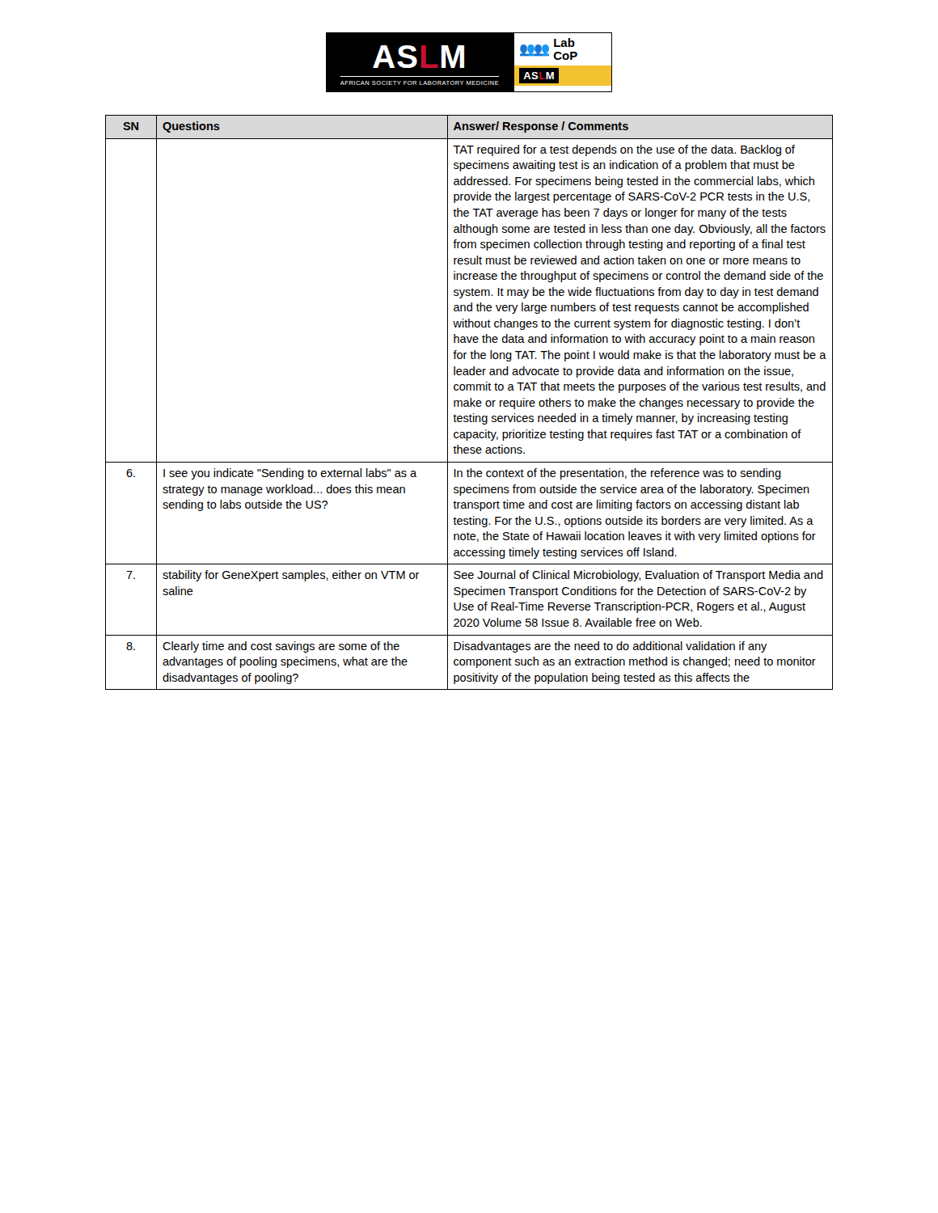ASLM
AFRICAN SOCIETY FOR LABORATORY MEDICINE
👥👥 Lab
CoP
ASLM
| SN | Questions | Answer/ Response / Comments |
| --- | --- | --- |
| | | TAT required for a test depends on the use of the data. Backlog of specimens awaiting test is an indication of a problem that must be addressed. For specimens being tested in the commercial labs, which provide the largest percentage of SARS-CoV-2 PCR tests in the U.S, the TAT average has been 7 days or longer for many of the tests although some are tested in less than one day. Obviously, all the factors from specimen collection through testing and reporting of a final test result must be reviewed and action taken on one or more means to increase the throughput of specimens or control the demand side of the system. It may be the wide fluctuations from day to day in test demand and the very large numbers of test requests cannot be accomplished without changes to the current system for diagnostic testing. I don’t have the data and information to with accuracy point to a main reason for the long TAT. The point I would make is that the laboratory must be a leader and advocate to provide data and information on the issue, commit to a TAT that meets the purposes of the various test results, and make or require others to make the changes necessary to provide the testing services needed in a timely manner, by increasing testing capacity, prioritize testing that requires fast TAT or a combination of these actions. |
| 6. | I see you indicate "Sending to external labs" as a strategy to manage workload... does this mean sending to labs outside the US? | In the context of the presentation, the reference was to sending specimens from outside the service area of the laboratory. Specimen transport time and cost are limiting factors on accessing distant lab testing. For the U.S., options outside its borders are very limited. As a note, the State of Hawaii location leaves it with very limited options for accessing timely testing services off Island. |
| 7. | stability for GeneXpert samples, either on VTM or saline | See Journal of Clinical Microbiology, Evaluation of Transport Media and Specimen Transport Conditions for the Detection of SARS-CoV-2 by Use of Real-Time Reverse Transcription-PCR, Rogers et al., August 2020 Volume 58 Issue 8. Available free on Web. |
| 8. | Clearly time and cost savings are some of the advantages of pooling specimens, what are the disadvantages of pooling? | Disadvantages are the need to do additional validation if any component such as an extraction method is changed; need to monitor positivity of the population being tested as this affects the |